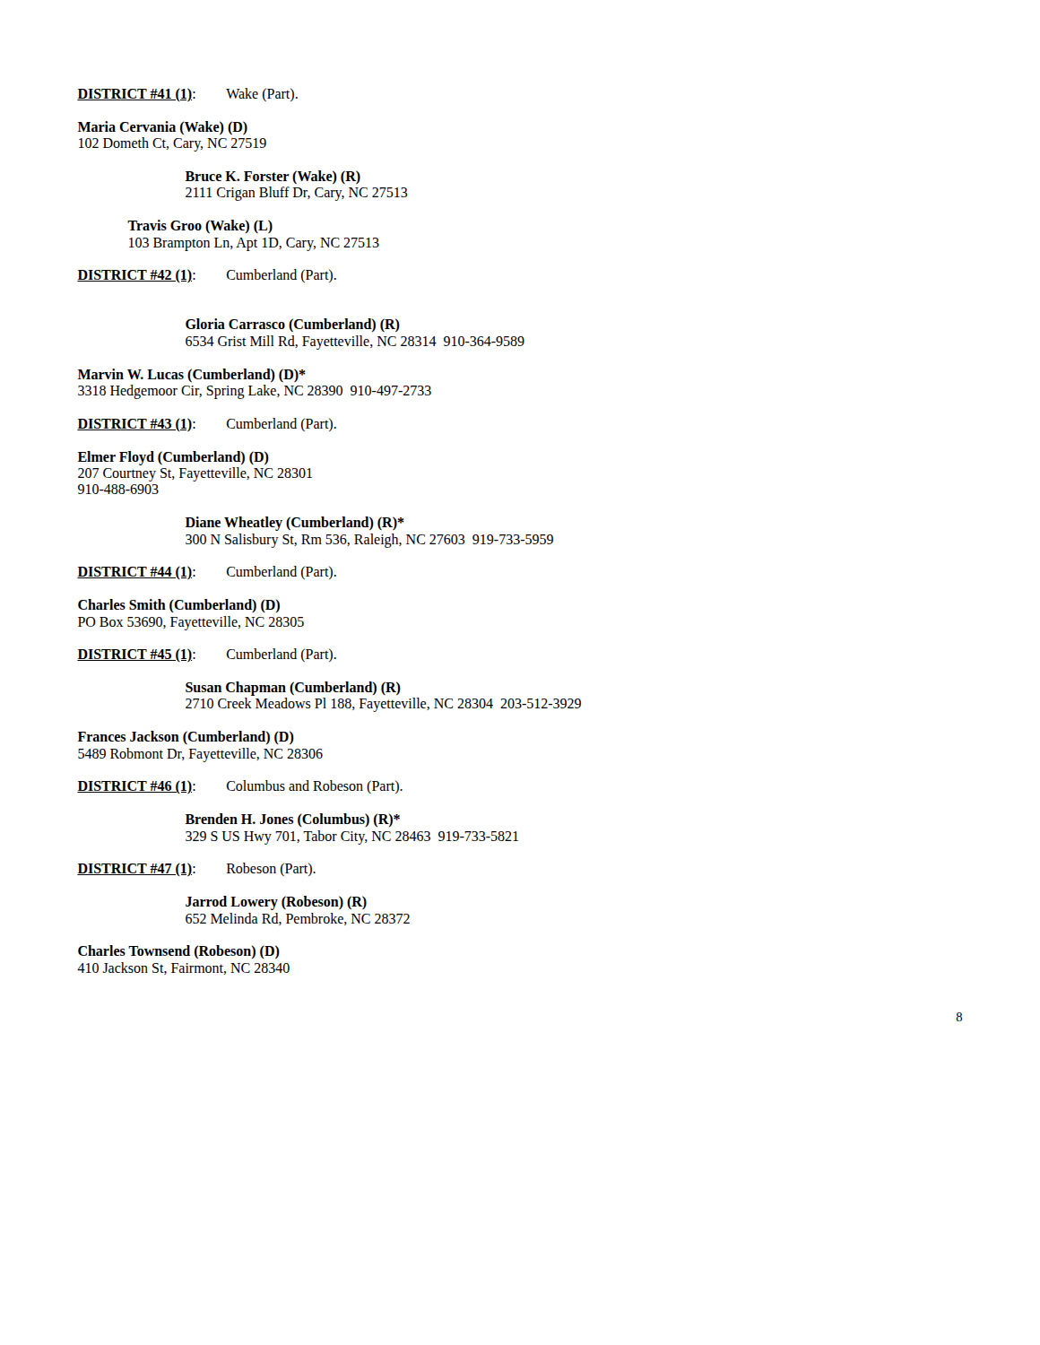DISTRICT #41 (1):Wake (Part).
Maria Cervania (Wake) (D)
102 Dometh Ct, Cary, NC 27519
Bruce K. Forster (Wake) (R)
2111 Crigan Bluff Dr, Cary, NC 27513
Travis Groo (Wake) (L)
103 Brampton Ln, Apt 1D, Cary, NC 27513
DISTRICT #42 (1):Cumberland (Part).
Gloria Carrasco (Cumberland) (R)
6534 Grist Mill Rd, Fayetteville, NC 28314 910-364-9589
Marvin W. Lucas (Cumberland) (D)*
3318 Hedgemoor Cir, Spring Lake, NC 28390 910-497-2733
DISTRICT #43 (1):Cumberland (Part).
Elmer Floyd (Cumberland) (D)
207 Courtney St, Fayetteville, NC 28301
910-488-6903
Diane Wheatley (Cumberland) (R)*
300 N Salisbury St, Rm 536, Raleigh, NC 27603 919-733-5959
DISTRICT #44 (1):Cumberland (Part).
Charles Smith (Cumberland) (D)
PO Box 53690, Fayetteville, NC 28305
DISTRICT #45 (1):Cumberland (Part).
Susan Chapman (Cumberland) (R)
2710 Creek Meadows Pl 188, Fayetteville, NC 28304 203-512-3929
Frances Jackson (Cumberland) (D)
5489 Robmont Dr, Fayetteville, NC 28306
DISTRICT #46 (1):Columbus and Robeson (Part).
Brenden H. Jones (Columbus) (R)*
329 S US Hwy 701, Tabor City, NC 28463 919-733-5821
DISTRICT #47 (1):Robeson (Part).
Jarrod Lowery (Robeson) (R)
652 Melinda Rd, Pembroke, NC 28372
Charles Townsend (Robeson) (D)
410 Jackson St, Fairmont, NC 28340
8